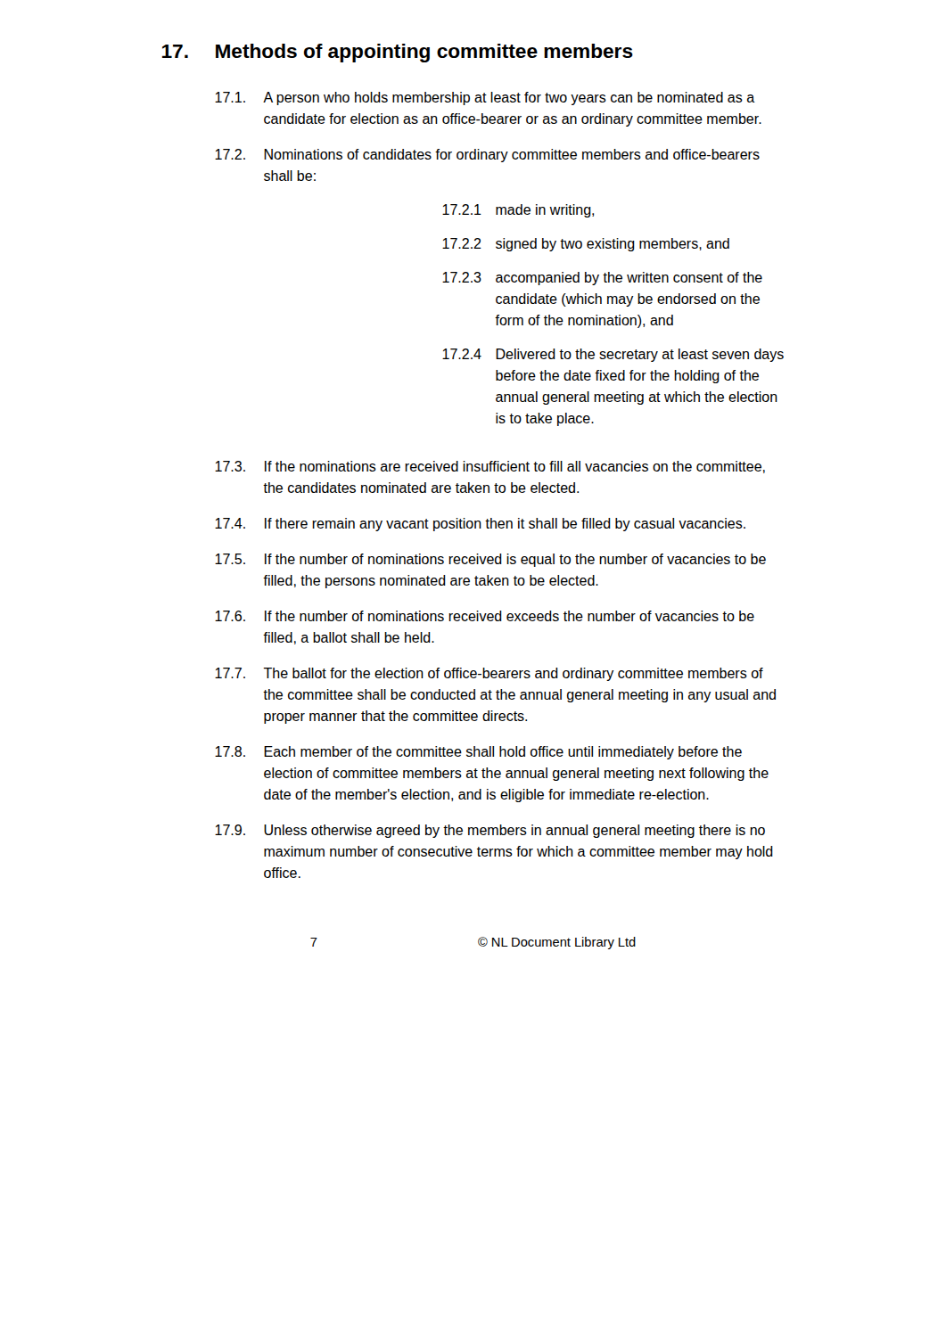17. Methods of appointing committee members
17.1.
A person who holds membership at least for two years can be nominated as a candidate for election as an office-bearer or as an ordinary committee member.
17.2.
Nominations of candidates for ordinary committee members and office-bearers shall be:
17.2.1
made in writing,
17.2.2
signed by two existing members, and
17.2.3
accompanied by the written consent of the candidate (which may be endorsed on the form of the nomination), and
17.2.4
Delivered to the secretary at least seven days before the date fixed for the holding of the annual general meeting at which the election is to take place.
17.3.
If the nominations are received insufficient to fill all vacancies on the committee, the candidates nominated are taken to be elected.
17.4.
If there remain any vacant position then it shall be filled by casual vacancies.
17.5.
If the number of nominations received is equal to the number of vacancies to be filled, the persons nominated are taken to be elected.
17.6.
If the number of nominations received exceeds the number of vacancies to be filled, a ballot shall be held.
17.7.
The ballot for the election of office-bearers and ordinary committee members of the committee shall be conducted at the annual general meeting in any usual and proper manner that the committee directs.
17.8.
Each member of the committee shall hold office until immediately before the election of committee members at the annual general meeting next following the date of the member's election, and is eligible for immediate re-election.
17.9.
Unless otherwise agreed by the members in annual general meeting there is no maximum number of consecutive terms for which a committee member may hold office.
7 © NL Document Library Ltd